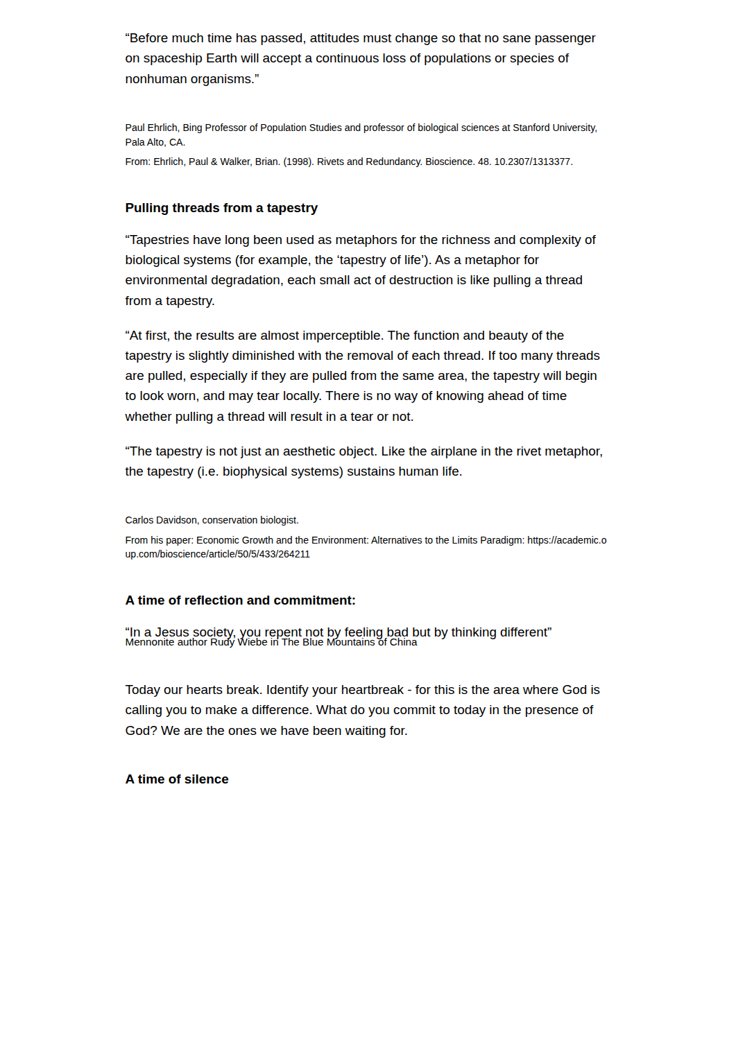“Before much time has passed, attitudes must change so that no sane passenger on spaceship Earth will accept a continuous loss of populations or species of nonhuman organisms.”
Paul Ehrlich, Bing Professor of Population Studies and professor of biological sciences at Stanford University, Pala Alto, CA.
From: Ehrlich, Paul & Walker, Brian. (1998). Rivets and Redundancy. Bioscience. 48. 10.2307/1313377.
Pulling threads from a tapestry
“Tapestries have long been used as metaphors for the richness and complexity of biological systems (for example, the ‘tapestry of life’). As a metaphor for environmental degradation, each small act of destruction is like pulling a thread from a tapestry.
“At first, the results are almost imperceptible. The function and beauty of the tapestry is slightly diminished with the removal of each thread. If too many threads are pulled, especially if they are pulled from the same area, the tapestry will begin to look worn, and may tear locally. There is no way of knowing ahead of time whether pulling a thread will result in a tear or not.
“The tapestry is not just an aesthetic object. Like the airplane in the rivet metaphor, the tapestry (i.e. biophysical systems) sustains human life.
Carlos Davidson, conservation biologist.
From his paper: Economic Growth and the Environment: Alternatives to the Limits Paradigm: https://academic.oup.com/bioscience/article/50/5/433/264211
A time of reflection and commitment:
“In a Jesus society, you repent not by feeling bad but by thinking different”
Mennonite author Rudy Wiebe in The Blue Mountains of China
Today our hearts break. Identify your heartbreak - for this is the area where God is calling you to make a difference. What do you commit to today in the presence of God? We are the ones we have been waiting for.
A time of silence